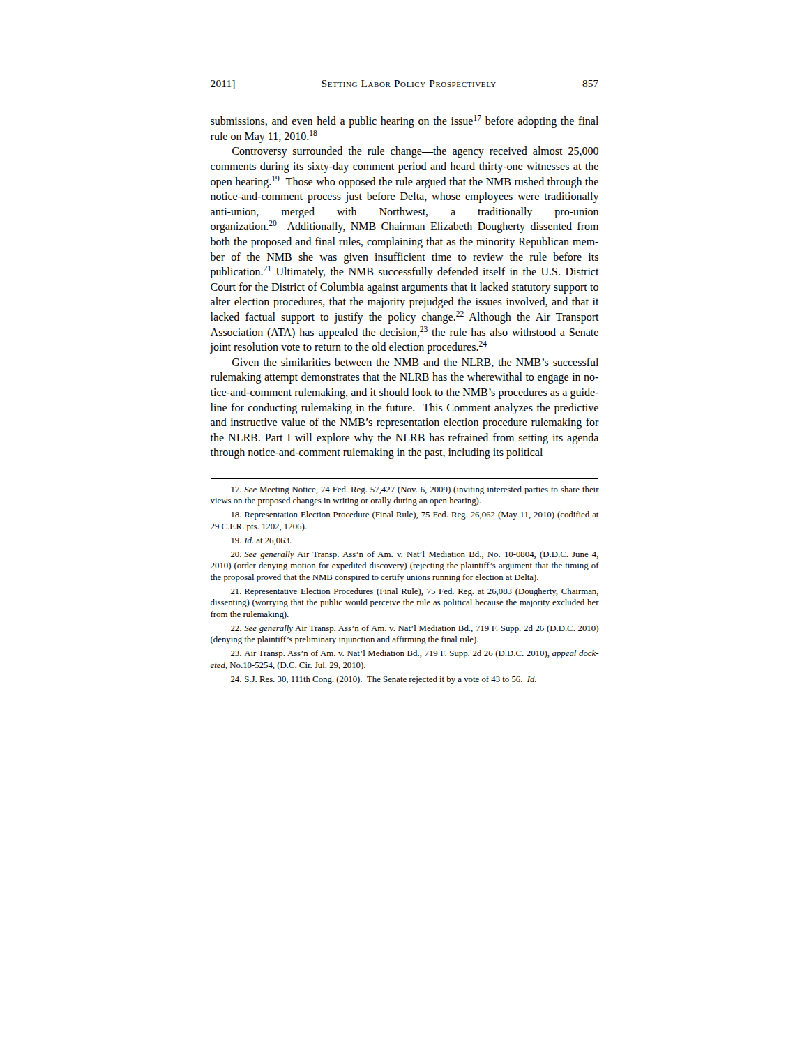2011] Setting Labor Policy Prospectively 857
submissions, and even held a public hearing on the issue17 before adopting the final rule on May 11, 2010.18
Controversy surrounded the rule change—the agency received almost 25,000 comments during its sixty-day comment period and heard thirty-one witnesses at the open hearing.19 Those who opposed the rule argued that the NMB rushed through the notice-and-comment process just before Delta, whose employees were traditionally anti-union, merged with Northwest, a traditionally pro-union organization.20 Additionally, NMB Chairman Elizabeth Dougherty dissented from both the proposed and final rules, complaining that as the minority Republican member of the NMB she was given insufficient time to review the rule before its publication.21 Ultimately, the NMB successfully defended itself in the U.S. District Court for the District of Columbia against arguments that it lacked statutory support to alter election procedures, that the majority prejudged the issues involved, and that it lacked factual support to justify the policy change.22 Although the Air Transport Association (ATA) has appealed the decision,23 the rule has also withstood a Senate joint resolution vote to return to the old election procedures.24
Given the similarities between the NMB and the NLRB, the NMB’s successful rulemaking attempt demonstrates that the NLRB has the wherewithal to engage in notice-and-comment rulemaking, and it should look to the NMB’s procedures as a guideline for conducting rulemaking in the future. This Comment analyzes the predictive and instructive value of the NMB’s representation election procedure rulemaking for the NLRB. Part I will explore why the NLRB has refrained from setting its agenda through notice-and-comment rulemaking in the past, including its political
17. See Meeting Notice, 74 Fed. Reg. 57,427 (Nov. 6, 2009) (inviting interested parties to share their views on the proposed changes in writing or orally during an open hearing).
18. Representation Election Procedure (Final Rule), 75 Fed. Reg. 26,062 (May 11, 2010) (codified at 29 C.F.R. pts. 1202, 1206).
19. Id. at 26,063.
20. See generally Air Transp. Ass’n of Am. v. Nat’l Mediation Bd., No. 10-0804, (D.D.C. June 4, 2010) (order denying motion for expedited discovery) (rejecting the plaintiff’s argument that the timing of the proposal proved that the NMB conspired to certify unions running for election at Delta).
21. Representative Election Procedures (Final Rule), 75 Fed. Reg. at 26,083 (Dougherty, Chairman, dissenting) (worrying that the public would perceive the rule as political because the majority excluded her from the rulemaking).
22. See generally Air Transp. Ass’n of Am. v. Nat’l Mediation Bd., 719 F. Supp. 2d 26 (D.D.C. 2010) (denying the plaintiff’s preliminary injunction and affirming the final rule).
23. Air Transp. Ass’n of Am. v. Nat’l Mediation Bd., 719 F. Supp. 2d 26 (D.D.C. 2010), appeal docketed, No.10-5254, (D.C. Cir. Jul. 29, 2010).
24. S.J. Res. 30, 111th Cong. (2010). The Senate rejected it by a vote of 43 to 56. Id.